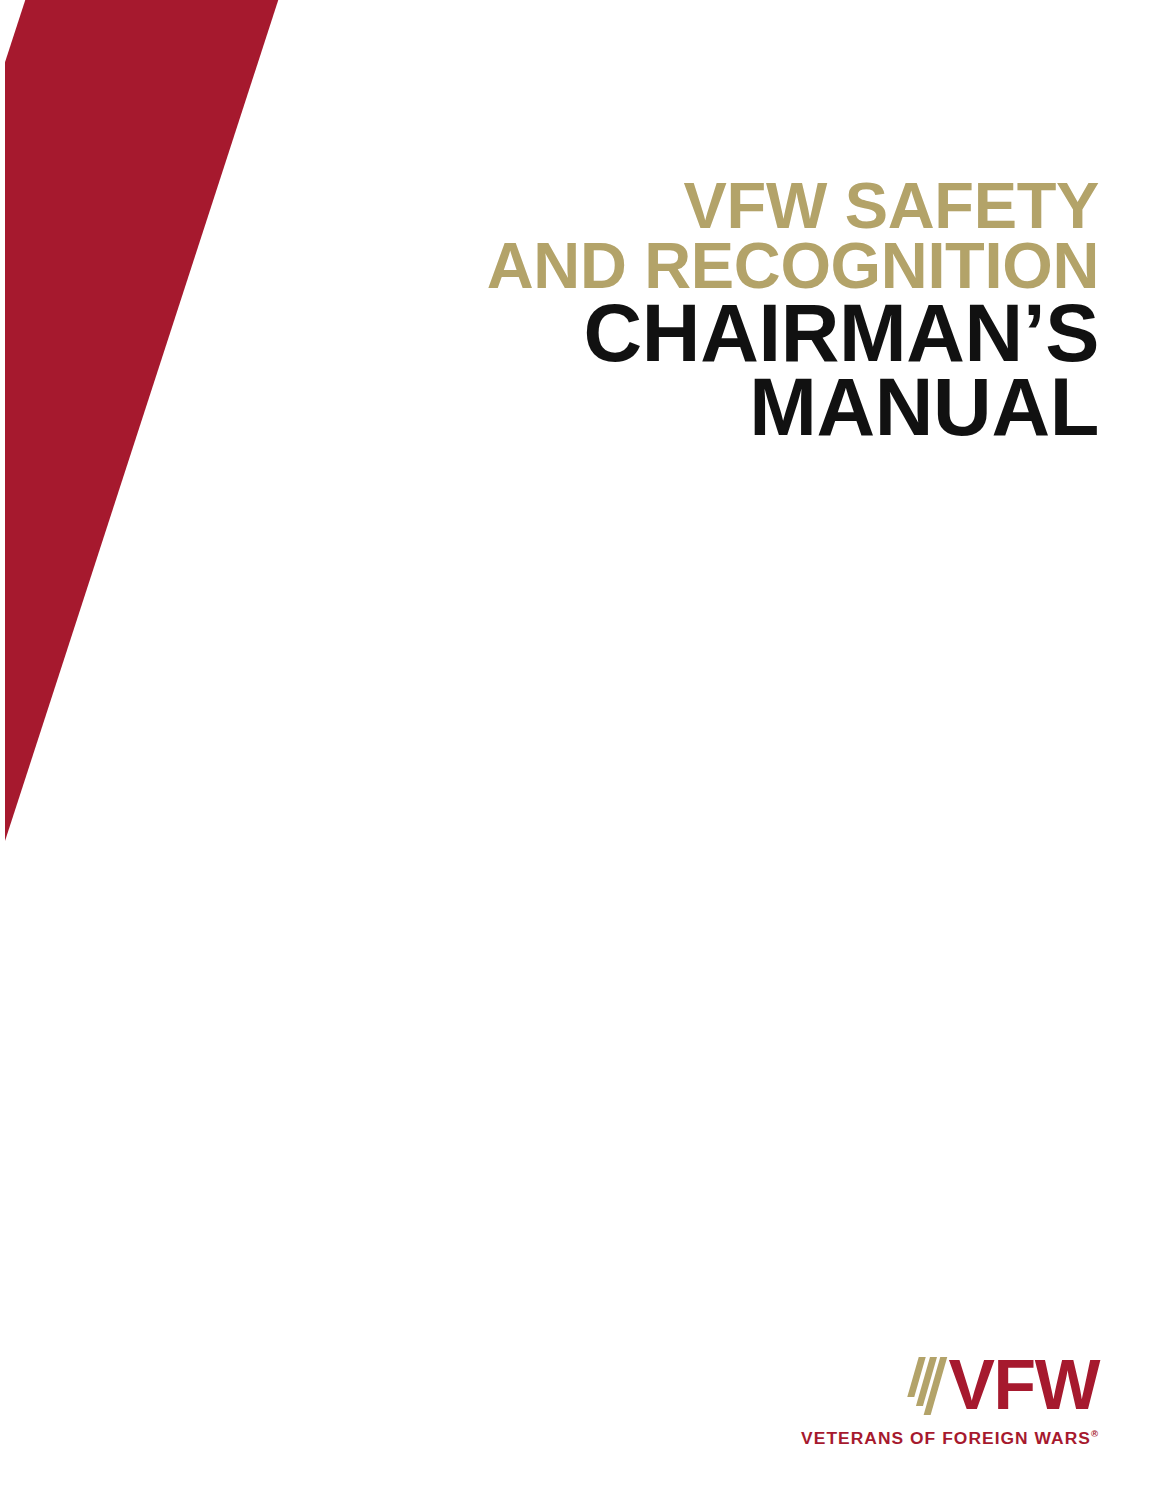VFW Safety and Recognition Chairman’s Manual
VFW
Veterans of Foreign Wars®